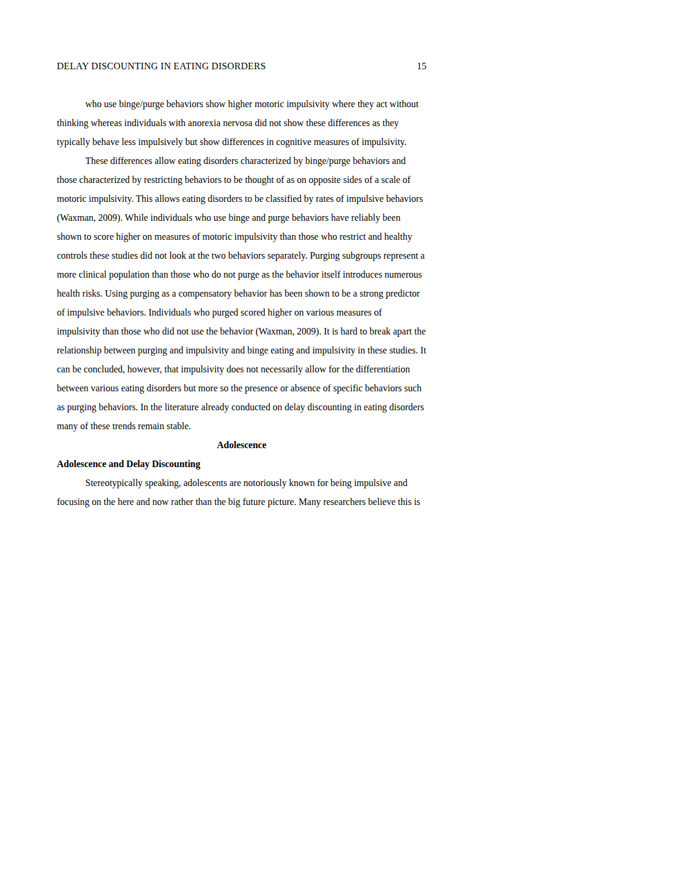Delay Discounting in Eating Disorders 15
who use binge/purge behaviors show higher motoric impulsivity where they act without thinking whereas individuals with anorexia nervosa did not show these differences as they typically behave less impulsively but show differences in cognitive measures of impulsivity.
These differences allow eating disorders characterized by binge/purge behaviors and those characterized by restricting behaviors to be thought of as on opposite sides of a scale of motoric impulsivity. This allows eating disorders to be classified by rates of impulsive behaviors (Waxman, 2009). While individuals who use binge and purge behaviors have reliably been shown to score higher on measures of motoric impulsivity than those who restrict and healthy controls these studies did not look at the two behaviors separately. Purging subgroups represent a more clinical population than those who do not purge as the behavior itself introduces numerous health risks. Using purging as a compensatory behavior has been shown to be a strong predictor of impulsive behaviors. Individuals who purged scored higher on various measures of impulsivity than those who did not use the behavior (Waxman, 2009). It is hard to break apart the relationship between purging and impulsivity and binge eating and impulsivity in these studies. It can be concluded, however, that impulsivity does not necessarily allow for the differentiation between various eating disorders but more so the presence or absence of specific behaviors such as purging behaviors. In the literature already conducted on delay discounting in eating disorders many of these trends remain stable.
Adolescence
Adolescence and Delay Discounting
Stereotypically speaking, adolescents are notoriously known for being impulsive and focusing on the here and now rather than the big future picture. Many researchers believe this is